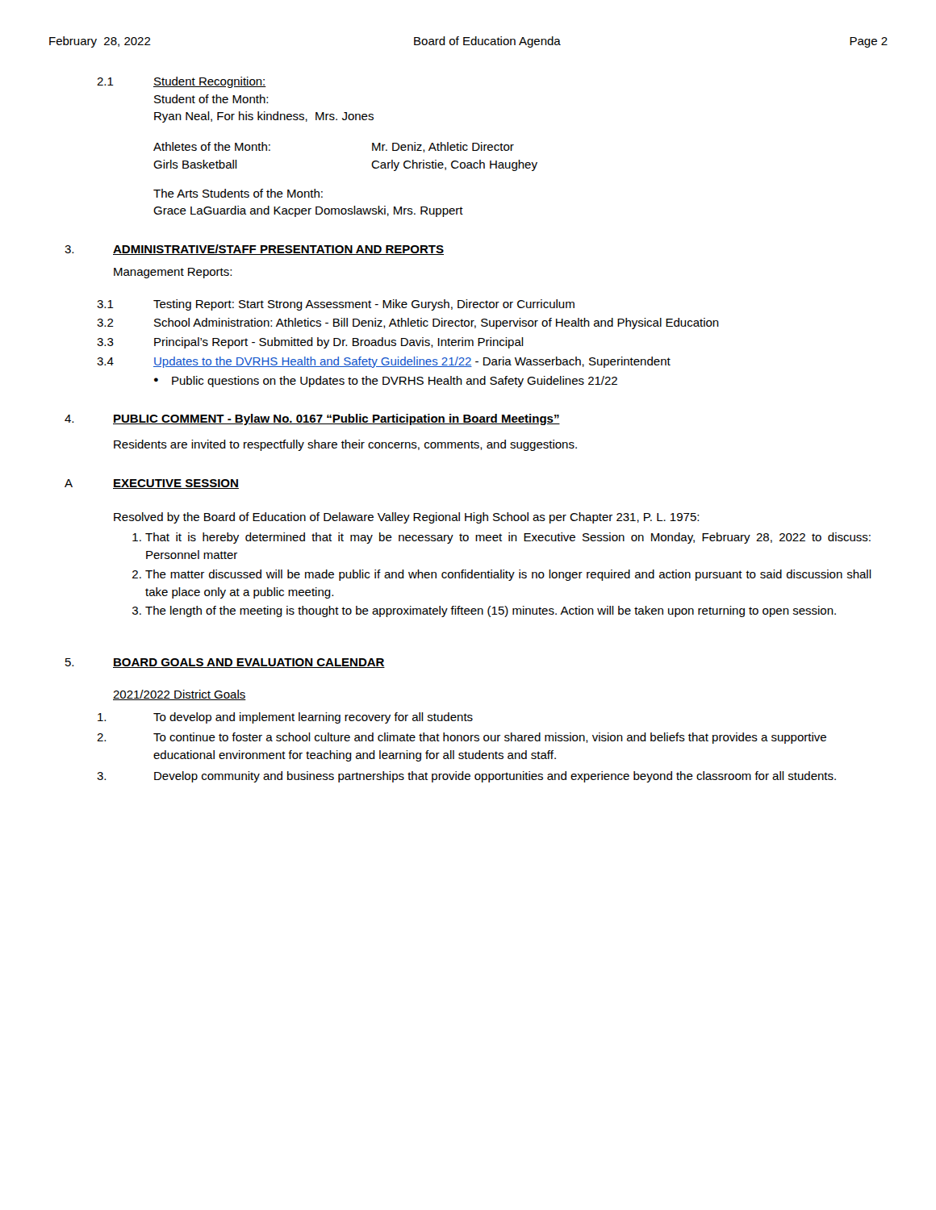February 28, 2022
Board of Education Agenda
Page 2
2.1
Student Recognition:
Student of the Month:
Ryan Neal, For his kindness, Mrs. Jones
Athletes of the Month:
Mr. Deniz, Athletic Director
Girls Basketball
Carly Christie, Coach Haughey
The Arts Students of the Month:
Grace LaGuardia and Kacper Domoslawski, Mrs. Ruppert
3.
ADMINISTRATIVE/STAFF PRESENTATION AND REPORTS
Management Reports:
3.1
Testing Report: Start Strong Assessment - Mike Gurysh, Director or Curriculum
3.2
School Administration: Athletics - Bill Deniz, Athletic Director, Supervisor of Health and Physical Education
3.3
Principal’s Report - Submitted by Dr. Broadus Davis, Interim Principal
3.4
Updates to the DVRHS Health and Safety Guidelines 21/22 - Daria Wasserbach, Superintendent
Public questions on the Updates to the DVRHS Health and Safety Guidelines 21/22
4.
PUBLIC COMMENT - Bylaw No. 0167 “Public Participation in Board Meetings”
Residents are invited to respectfully share their concerns, comments, and suggestions.
A
EXECUTIVE SESSION
Resolved by the Board of Education of Delaware Valley Regional High School as per Chapter 231, P. L. 1975:
That it is hereby determined that it may be necessary to meet in Executive Session on Monday, February 28, 2022 to discuss: Personnel matter
The matter discussed will be made public if and when confidentiality is no longer required and action pursuant to said discussion shall take place only at a public meeting.
The length of the meeting is thought to be approximately fifteen (15) minutes. Action will be taken upon returning to open session.
5.
BOARD GOALS AND EVALUATION CALENDAR
2021/2022 District Goals
1.
To develop and implement learning recovery for all students
2.
To continue to foster a school culture and climate that honors our shared mission, vision and beliefs that provides a supportive educational environment for teaching and learning for all students and staff.
3.
Develop community and business partnerships that provide opportunities and experience beyond the classroom for all students.